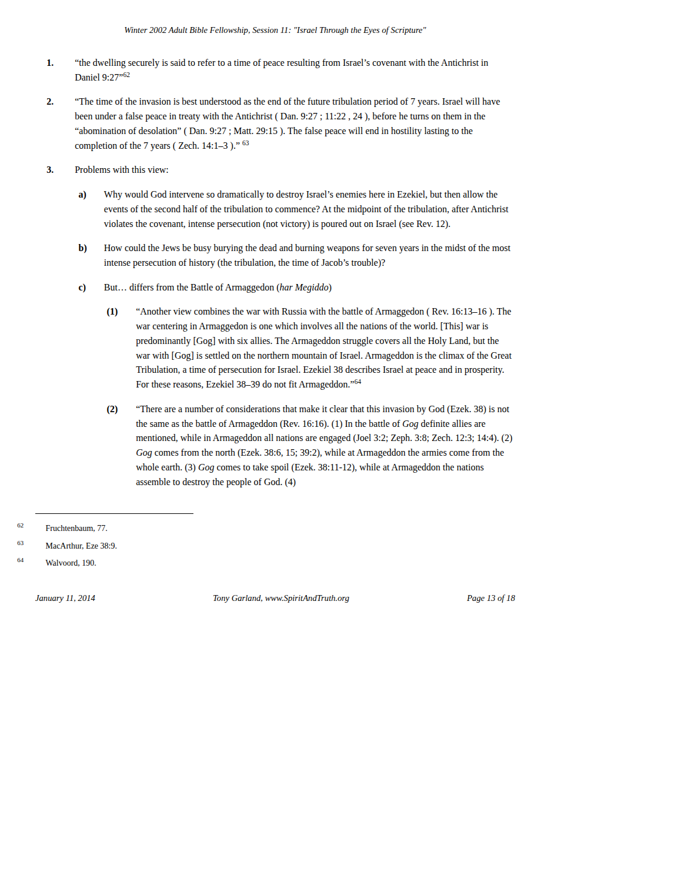Winter 2002 Adult Bible Fellowship, Session 11: "Israel Through the Eyes of Scripture"
“the dwelling securely is said to refer to a time of peace resulting from Israel’s covenant with the Antichrist in Daniel 9:27”62
“The time of the invasion is best understood as the end of the future tribulation period of 7 years. Israel will have been under a false peace in treaty with the Antichrist ( Dan. 9:27 ; 11:22 , 24 ), before he turns on them in the “abomination of desolation” ( Dan. 9:27 ; Matt. 29:15 ). The false peace will end in hostility lasting to the completion of the 7 years ( Zech. 14:1–3 ).” 63
Problems with this view:
Why would God intervene so dramatically to destroy Israel’s enemies here in Ezekiel, but then allow the events of the second half of the tribulation to commence? At the midpoint of the tribulation, after Antichrist violates the covenant, intense persecution (not victory) is poured out on Israel (see Rev. 12).
How could the Jews be busy burying the dead and burning weapons for seven years in the midst of the most intense persecution of history (the tribulation, the time of Jacob’s trouble)?
But… differs from the Battle of Armaggedon (har Megiddo)
“Another view combines the war with Russia with the battle of Armaggedon ( Rev. 16:13–16 ). The war centering in Armaggedon is one which involves all the nations of the world. [This] war is predominantly [Gog] with six allies. The Armageddon struggle covers all the Holy Land, but the war with [Gog] is settled on the northern mountain of Israel. Armageddon is the climax of the Great Tribulation, a time of persecution for Israel. Ezekiel 38 describes Israel at peace and in prosperity. For these reasons, Ezekiel 38–39 do not fit Armageddon.”64
“There are a number of considerations that make it clear that this invasion by God (Ezek. 38) is not the same as the battle of Armageddon (Rev. 16:16). (1) In the battle of Gog definite allies are mentioned, while in Armageddon all nations are engaged (Joel 3:2; Zeph. 3:8; Zech. 12:3; 14:4). (2) Gog comes from the north (Ezek. 38:6, 15; 39:2), while at Armageddon the armies come from the whole earth. (3) Gog comes to take spoil (Ezek. 38:11-12), while at Armageddon the nations assemble to destroy the people of God. (4)
62 Fruchtenbaum, 77.
63 MacArthur, Eze 38:9.
64 Walvoord, 190.
January 11, 2014 Tony Garland, www.SpiritAndTruth.org Page 13 of 18